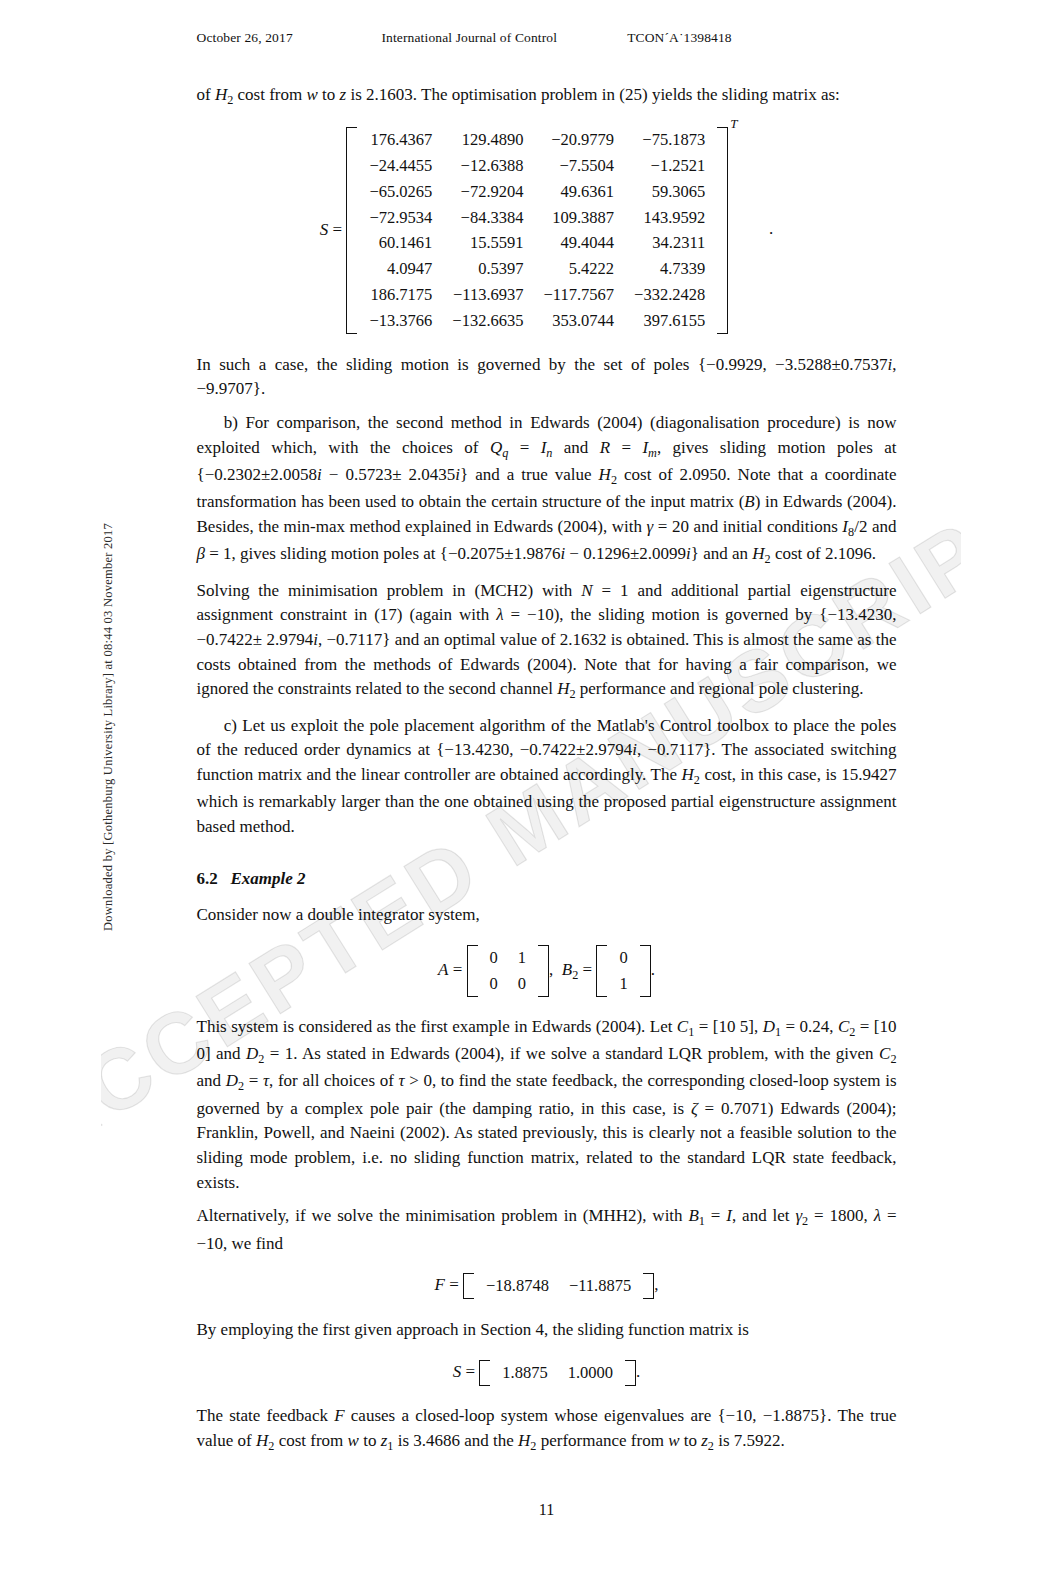ACCEPTED MANUSCRIPT
October 26, 2017 International Journal of Control TCON´A˙1398418
Downloaded by [Gothenburg University Library] at 08:44 03 November 2017
of H2 cost from w to z is 2.1603. The optimisation problem in (25) yields the sliding matrix as:
S =
| 176.4367 | 129.4890 | −20.9779 | −75.1873 |
| −24.4455 | −12.6388 | −7.5504 | −1.2521 |
| −65.0265 | −72.9204 | 49.6361 | 59.3065 |
| −72.9534 | −84.3384 | 109.3887 | 143.9592 |
| 60.1461 | 15.5591 | 49.4044 | 34.2311 |
| 4.0947 | 0.5397 | 5.4222 | 4.7339 |
| 186.7175 | −113.6937 | −117.7567 | −332.2428 |
| −13.3766 | −132.6635 | 353.0744 | 397.6155 |
T .
In such a case, the sliding motion is governed by the set of poles {−0.9929, −3.5288±0.7537i, −9.9707}.
b) For comparison, the second method in Edwards (2004) (diagonalisation procedure) is now exploited which, with the choices of Qq = In and R = Im, gives sliding motion poles at {−0.2302±2.0058i − 0.5723± 2.0435i} and a true value H2 cost of 2.0950. Note that a coordinate transformation has been used to obtain the certain structure of the input matrix (B) in Edwards (2004). Besides, the min-max method explained in Edwards (2004), with γ = 20 and initial conditions I8/2 and β = 1, gives sliding motion poles at {−0.2075±1.9876i − 0.1296±2.0099i} and an H2 cost of 2.1096.
Solving the minimisation problem in (MCH2) with N = 1 and additional partial eigenstructure assignment constraint in (17) (again with λ = −10), the sliding motion is governed by {−13.4230, −0.7422± 2.9794i, −0.7117} and an optimal value of 2.1632 is obtained. This is almost the same as the costs obtained from the methods of Edwards (2004). Note that for having a fair comparison, we ignored the constraints related to the second channel H2 performance and regional pole clustering.
c) Let us exploit the pole placement algorithm of the Matlab's Control toolbox to place the poles of the reduced order dynamics at {−13.4230, −0.7422±2.9794i, −0.7117}. The associated switching function matrix and the linear controller are obtained accordingly. The H2 cost, in this case, is 15.9427 which is remarkably larger than the one obtained using the proposed partial eigenstructure assignment based method.
6.2 Example 2
Consider now a double integrator system,
A =
| 0 | 1 |
| 0 | 0 |
, B2 =
| 0 |
| 1 |
.
This system is considered as the first example in Edwards (2004). Let C1 = [10 5], D1 = 0.24, C2 = [10 0] and D2 = 1. As stated in Edwards (2004), if we solve a standard LQR problem, with the given C2 and D2 = τ, for all choices of τ > 0, to find the state feedback, the corresponding closed-loop system is governed by a complex pole pair (the damping ratio, in this case, is ζ = 0.7071) Edwards (2004); Franklin, Powell, and Naeini (2002). As stated previously, this is clearly not a feasible solution to the sliding mode problem, i.e. no sliding function matrix, related to the standard LQR state feedback, exists.
Alternatively, if we solve the minimisation problem in (MHH2), with B1 = I, and let γ2 = 1800, λ = −10, we find
F =
| −18.8748 | −11.8875 |
,
By employing the first given approach in Section 4, the sliding function matrix is
S =
| 1.8875 | 1.0000 |
.
The state feedback F causes a closed-loop system whose eigenvalues are {−10, −1.8875}. The true value of H2 cost from w to z1 is 3.4686 and the H2 performance from w to z2 is 7.5922.
11